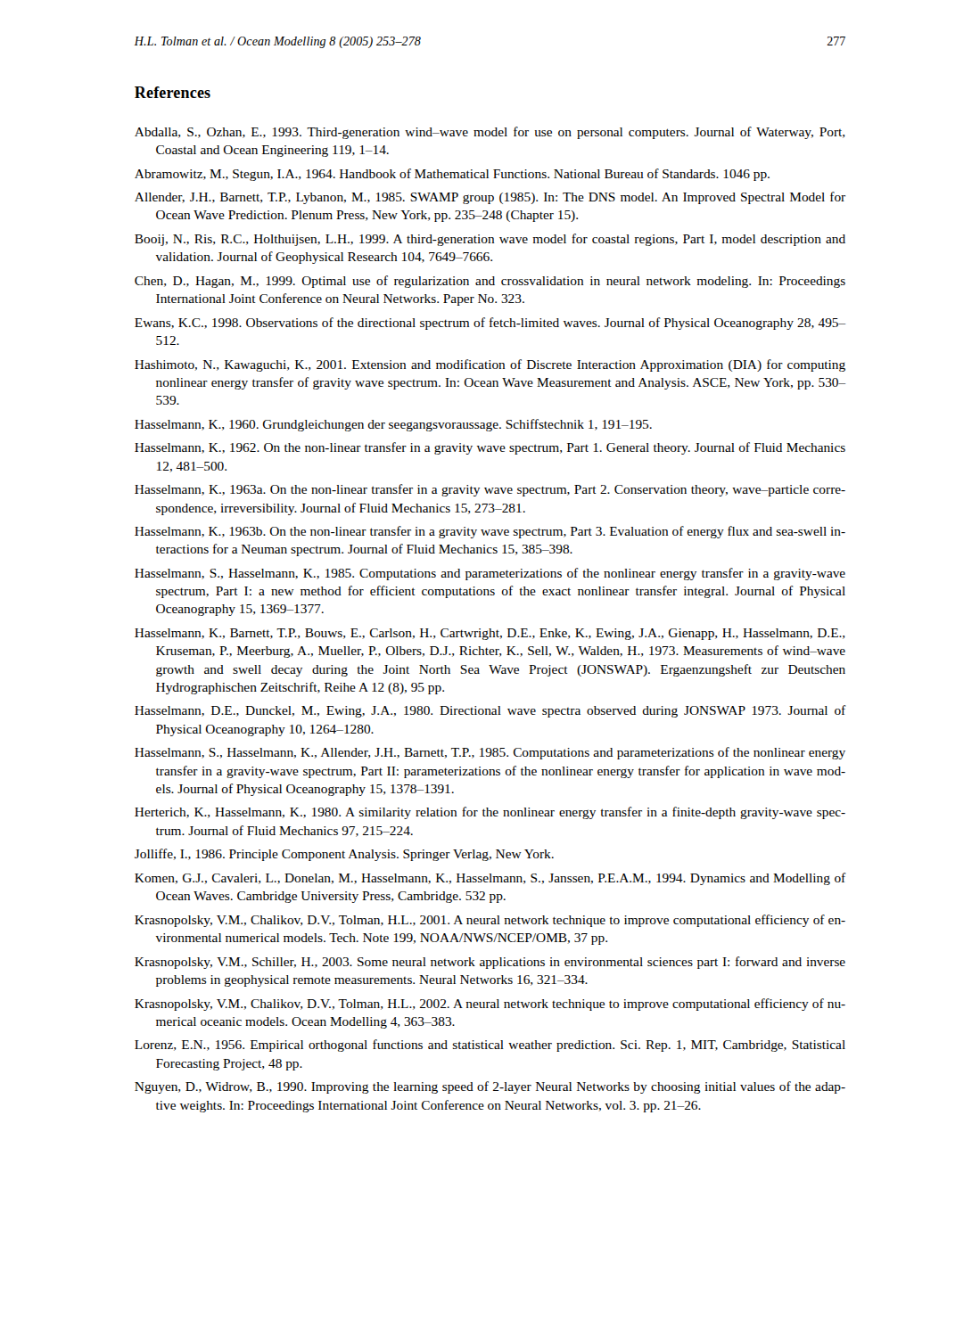H.L. Tolman et al. / Ocean Modelling 8 (2005) 253–278 277
References
Abdalla, S., Ozhan, E., 1993. Third-generation wind–wave model for use on personal computers. Journal of Waterway, Port, Coastal and Ocean Engineering 119, 1–14.
Abramowitz, M., Stegun, I.A., 1964. Handbook of Mathematical Functions. National Bureau of Standards. 1046 pp.
Allender, J.H., Barnett, T.P., Lybanon, M., 1985. SWAMP group (1985). In: The DNS model. An Improved Spectral Model for Ocean Wave Prediction. Plenum Press, New York, pp. 235–248 (Chapter 15).
Booij, N., Ris, R.C., Holthuijsen, L.H., 1999. A third-generation wave model for coastal regions, Part I, model description and validation. Journal of Geophysical Research 104, 7649–7666.
Chen, D., Hagan, M., 1999. Optimal use of regularization and crossvalidation in neural network modeling. In: Proceedings International Joint Conference on Neural Networks. Paper No. 323.
Ewans, K.C., 1998. Observations of the directional spectrum of fetch-limited waves. Journal of Physical Oceanography 28, 495–512.
Hashimoto, N., Kawaguchi, K., 2001. Extension and modification of Discrete Interaction Approximation (DIA) for computing nonlinear energy transfer of gravity wave spectrum. In: Ocean Wave Measurement and Analysis. ASCE, New York, pp. 530–539.
Hasselmann, K., 1960. Grundgleichungen der seegangsvoraussage. Schiffstechnik 1, 191–195.
Hasselmann, K., 1962. On the non-linear transfer in a gravity wave spectrum, Part 1. General theory. Journal of Fluid Mechanics 12, 481–500.
Hasselmann, K., 1963a. On the non-linear transfer in a gravity wave spectrum, Part 2. Conservation theory, wave–particle correspondence, irreversibility. Journal of Fluid Mechanics 15, 273–281.
Hasselmann, K., 1963b. On the non-linear transfer in a gravity wave spectrum, Part 3. Evaluation of energy flux and sea-swell interactions for a Neuman spectrum. Journal of Fluid Mechanics 15, 385–398.
Hasselmann, S., Hasselmann, K., 1985. Computations and parameterizations of the nonlinear energy transfer in a gravity-wave spectrum, Part I: a new method for efficient computations of the exact nonlinear transfer integral. Journal of Physical Oceanography 15, 1369–1377.
Hasselmann, K., Barnett, T.P., Bouws, E., Carlson, H., Cartwright, D.E., Enke, K., Ewing, J.A., Gienapp, H., Hasselmann, D.E., Kruseman, P., Meerburg, A., Mueller, P., Olbers, D.J., Richter, K., Sell, W., Walden, H., 1973. Measurements of wind–wave growth and swell decay during the Joint North Sea Wave Project (JONSWAP). Ergaenzungsheft zur Deutschen Hydrographischen Zeitschrift, Reihe A 12 (8), 95 pp.
Hasselmann, D.E., Dunckel, M., Ewing, J.A., 1980. Directional wave spectra observed during JONSWAP 1973. Journal of Physical Oceanography 10, 1264–1280.
Hasselmann, S., Hasselmann, K., Allender, J.H., Barnett, T.P., 1985. Computations and parameterizations of the nonlinear energy transfer in a gravity-wave spectrum, Part II: parameterizations of the nonlinear energy transfer for application in wave models. Journal of Physical Oceanography 15, 1378–1391.
Herterich, K., Hasselmann, K., 1980. A similarity relation for the nonlinear energy transfer in a finite-depth gravity-wave spectrum. Journal of Fluid Mechanics 97, 215–224.
Jolliffe, I., 1986. Principle Component Analysis. Springer Verlag, New York.
Komen, G.J., Cavaleri, L., Donelan, M., Hasselmann, K., Hasselmann, S., Janssen, P.E.A.M., 1994. Dynamics and Modelling of Ocean Waves. Cambridge University Press, Cambridge. 532 pp.
Krasnopolsky, V.M., Chalikov, D.V., Tolman, H.L., 2001. A neural network technique to improve computational efficiency of environmental numerical models. Tech. Note 199, NOAA/NWS/NCEP/OMB, 37 pp.
Krasnopolsky, V.M., Schiller, H., 2003. Some neural network applications in environmental sciences part I: forward and inverse problems in geophysical remote measurements. Neural Networks 16, 321–334.
Krasnopolsky, V.M., Chalikov, D.V., Tolman, H.L., 2002. A neural network technique to improve computational efficiency of numerical oceanic models. Ocean Modelling 4, 363–383.
Lorenz, E.N., 1956. Empirical orthogonal functions and statistical weather prediction. Sci. Rep. 1, MIT, Cambridge, Statistical Forecasting Project, 48 pp.
Nguyen, D., Widrow, B., 1990. Improving the learning speed of 2-layer Neural Networks by choosing initial values of the adaptive weights. In: Proceedings International Joint Conference on Neural Networks, vol. 3. pp. 21–26.